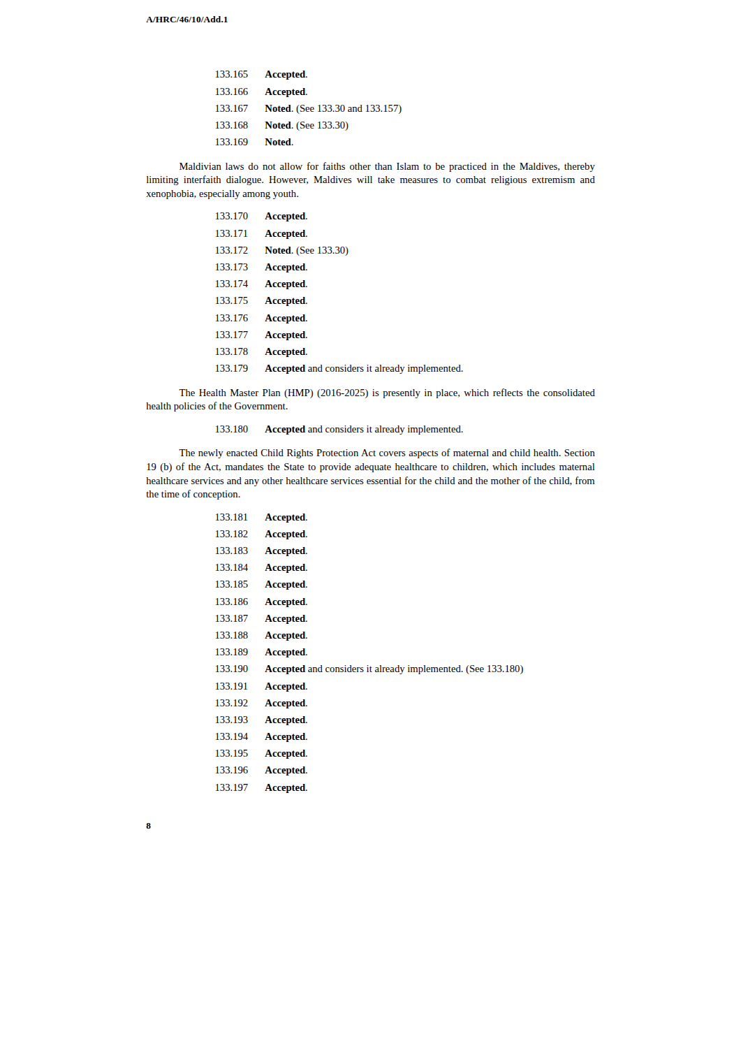A/HRC/46/10/Add.1
133.165 Accepted.
133.166 Accepted.
133.167 Noted. (See 133.30 and 133.157)
133.168 Noted. (See 133.30)
133.169 Noted.
Maldivian laws do not allow for faiths other than Islam to be practiced in the Maldives, thereby limiting interfaith dialogue. However, Maldives will take measures to combat religious extremism and xenophobia, especially among youth.
133.170 Accepted.
133.171 Accepted.
133.172 Noted. (See 133.30)
133.173 Accepted.
133.174 Accepted.
133.175 Accepted.
133.176 Accepted.
133.177 Accepted.
133.178 Accepted.
133.179 Accepted and considers it already implemented.
The Health Master Plan (HMP) (2016-2025) is presently in place, which reflects the consolidated health policies of the Government.
133.180 Accepted and considers it already implemented.
The newly enacted Child Rights Protection Act covers aspects of maternal and child health. Section 19 (b) of the Act, mandates the State to provide adequate healthcare to children, which includes maternal healthcare services and any other healthcare services essential for the child and the mother of the child, from the time of conception.
133.181 Accepted.
133.182 Accepted.
133.183 Accepted.
133.184 Accepted.
133.185 Accepted.
133.186 Accepted.
133.187 Accepted.
133.188 Accepted.
133.189 Accepted.
133.190 Accepted and considers it already implemented. (See 133.180)
133.191 Accepted.
133.192 Accepted.
133.193 Accepted.
133.194 Accepted.
133.195 Accepted.
133.196 Accepted.
133.197 Accepted.
8